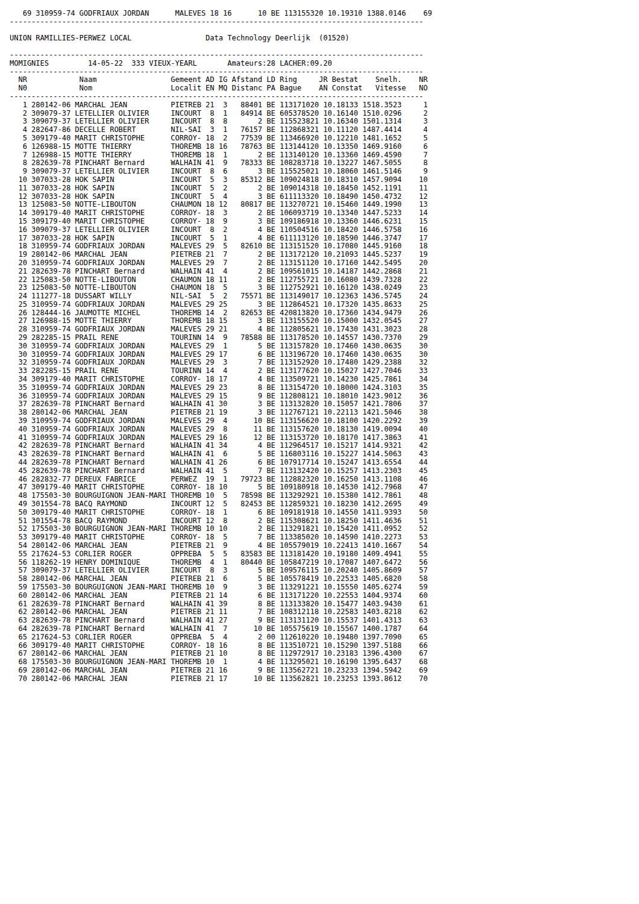69 310959-74 GODFRIAUX JORDAN      MALEVES 18 16      10 BE 113155320 10.19310 1388.0146    69
-----------------------------------------------------------------------------------------------

UNION RAMILLIES-PERWEZ LOCAL                 Data Technology Deerlijk  (01520)

-----------------------------------------------------------------------------------------------
MOMIGNIES         14-05-22  333 VIEUX-YEARL       Amateurs:28 LACHER:09.20
-----------------------------------------------------------------------------------------------
  NR            Naam                 Gemeent AD IG Afstand LD Ring     JR Bestat    Snelh.    NR
  N0            Nom                  Localit EN MQ Distanc PA Bague    AN Constat   Vitesse   NO
-----------------------------------------------------------------------------------------------
   1 280142-06 MARCHAL JEAN          PIETREB 21  3   88401 BE 113171020 10.18133 1518.3523     1
   2 309079-37 LETELLIER OLIVIER     INCOURT  8  1   84914 BE 605378520 10.16140 1510.0296     2
   3 309079-37 LETELLIER OLIVIER     INCOURT  8  8       2 BE 115523821 10.16340 1501.1314     3
   4 282647-86 DECELLE ROBERT        NIL-SAI  3  1   76157 BE 112868321 10.11120 1487.4414     4
   5 309179-40 MARIT CHRISTOPHE      CORROY- 18  2   77539 BE 113466920 10.12210 1481.1652     5
   6 126988-15 MOTTE THIERRY         THOREMB 18 16   78763 BE 113144120 10.13350 1469.9160     6
   7 126988-15 MOTTE THIERRY         THOREMB 18  1       2 BE 113140120 10.13360 1469.4590     7
   8 282639-78 PINCHART Bernard      WALHAIN 41  9   78333 BE 108283718 10.13227 1467.5055     8
   9 309079-37 LETELLIER OLIVIER     INCOURT  8  6       3 BE 115525021 10.18060 1461.5146     9
  10 307033-28 HOK SAPIN             INCOURT  5  3   85312 BE 109024818 10.18310 1457.9094    10
  11 307033-28 HOK SAPIN             INCOURT  5  2       2 BE 109014318 10.18450 1452.1191    11
  12 307033-28 HOK SAPIN             INCOURT  5  4       3 BE 611113320 10.18490 1450.4732    12
  13 125083-50 NOTTE-LIBOUTON        CHAUMON 18 12   80817 BE 113270721 10.15460 1449.1990    13
  14 309179-40 MARIT CHRISTOPHE      CORROY- 18  3       2 BE 106093719 10.13340 1447.5233    14
  15 309179-40 MARIT CHRISTOPHE      CORROY- 18  9       3 BE 109186918 10.13360 1446.6231    15
  16 309079-37 LETELLIER OLIVIER     INCOURT  8  2       4 BE 110504516 10.18420 1446.5758    16
  17 307033-28 HOK SAPIN             INCOURT  5  1       4 BE 611113120 10.18590 1446.3747    17
  18 310959-74 GODFRIAUX JORDAN      MALEVES 29  5   82610 BE 113151520 10.17080 1445.9160    18
  19 280142-06 MARCHAL JEAN          PIETREB 21  7       2 BE 113172120 10.21093 1445.5237    19
  20 310959-74 GODFRIAUX JORDAN      MALEVES 29  7       2 BE 113151120 10.17160 1442.5495    20
  21 282639-78 PINCHART Bernard      WALHAIN 41  4       2 BE 109561015 10.14187 1442.2868    21
  22 125083-50 NOTTE-LIBOUTON        CHAUMON 18 11       2 BE 112755721 10.16080 1439.7328    22
  23 125083-50 NOTTE-LIBOUTON        CHAUMON 18  5       3 BE 112752921 10.16120 1438.0249    23
  24 111277-18 DUSSART WILLY         NIL-SAI  5  2   75571 BE 113149017 10.12363 1436.5745    24
  25 310959-74 GODFRIAUX JORDAN      MALEVES 29 25       3 BE 112864521 10.17320 1435.8633    25
  26 128444-16 JAUMOTTE MICHEL       THOREMB 14  2   82653 BE 420813820 10.17360 1434.9479    26
  27 126988-15 MOTTE THIERRY         THOREMB 18 15       3 BE 113155520 10.15000 1432.0545    27
  28 310959-74 GODFRIAUX JORDAN      MALEVES 29 21       4 BE 112805621 10.17430 1431.3023    28
  29 282285-15 PRAIL RENE            TOURINN 14  9   78588 BE 113178520 10.14557 1430.7370    29
  30 310959-74 GODFRIAUX JORDAN      MALEVES 29  1       5 BE 113157820 10.17460 1430.0635    30
  30 310959-74 GODFRIAUX JORDAN      MALEVES 29 17       6 BE 113196720 10.17460 1430.0635    30
  32 310959-74 GODFRIAUX JORDAN      MALEVES 29  3       7 BE 113152920 10.17480 1429.2388    32
  33 282285-15 PRAIL RENE            TOURINN 14  4       2 BE 113177620 10.15027 1427.7046    33
  34 309179-40 MARIT CHRISTOPHE      CORROY- 18 17       4 BE 113509721 10.14230 1425.7861    34
  35 310959-74 GODFRIAUX JORDAN      MALEVES 29 23       8 BE 113154720 10.18000 1424.3103    35
  36 310959-74 GODFRIAUX JORDAN      MALEVES 29 15       9 BE 112808121 10.18010 1423.9012    36
  37 282639-78 PINCHART Bernard      WALHAIN 41 30       3 BE 113132820 10.15057 1421.7806    37
  38 280142-06 MARCHAL JEAN          PIETREB 21 19       3 BE 112767121 10.22113 1421.5046    38
  39 310959-74 GODFRIAUX JORDAN      MALEVES 29  4      10 BE 113156620 10.18100 1420.2292    39
  40 310959-74 GODFRIAUX JORDAN      MALEVES 29  8      11 BE 113157620 10.18130 1419.0094    40
  41 310959-74 GODFRIAUX JORDAN      MALEVES 29 16      12 BE 113153720 10.18170 1417.3863    41
  42 282639-78 PINCHART Bernard      WALHAIN 41 34       4 BE 112964517 10.15217 1414.9321    42
  43 282639-78 PINCHART Bernard      WALHAIN 41  6       5 BE 116803116 10.15227 1414.5063    43
  44 282639-78 PINCHART Bernard      WALHAIN 41 26       6 BE 107917714 10.15247 1413.6554    44
  45 282639-78 PINCHART Bernard      WALHAIN 41  5       7 BE 113132420 10.15257 1413.2303    45
  46 282832-77 DEREUX FABRICE        PERWEZ  19  1   79723 BE 112882320 10.16250 1413.1108    46
  47 309179-40 MARIT CHRISTOPHE      CORROY- 18 10       5 BE 109180918 10.14530 1412.7968    47
  48 175503-30 BOURGUIGNON JEAN-MARI THOREMB 10  5   78598 BE 113292921 10.15380 1412.7861    48
  49 301554-78 BACQ RAYMOND          INCOURT 12  5   82453 BE 112859321 10.18230 1412.2695    49
  50 309179-40 MARIT CHRISTOPHE      CORROY- 18  1       6 BE 109181918 10.14550 1411.9393    50
  51 301554-78 BACQ RAYMOND          INCOURT 12  8       2 BE 115308621 10.18250 1411.4636    51
  52 175503-30 BOURGUIGNON JEAN-MARI THOREMB 10 10       2 BE 113291821 10.15420 1411.0952    52
  53 309179-40 MARIT CHRISTOPHE      CORROY- 18  5       7 BE 113385020 10.14590 1410.2273    53
  54 280142-06 MARCHAL JEAN          PIETREB 21  9       4 BE 105579019 10.22413 1410.1667    54
  55 217624-53 CORLIER ROGER         OPPREBA  5  5   83583 BE 113181420 10.19180 1409.4941    55
  56 118262-19 HENRY DOMINIQUE       THOREMB  4  1   80440 BE 105847219 10.17087 1407.6472    56
  57 309079-37 LETELLIER OLIVIER     INCOURT  8  3       5 BE 109576115 10.20240 1405.8609    57
  58 280142-06 MARCHAL JEAN          PIETREB 21  6       5 BE 105578419 10.22533 1405.6820    58
  59 175503-30 BOURGUIGNON JEAN-MARI THOREMB 10  9       3 BE 113291221 10.15550 1405.6274    59
  60 280142-06 MARCHAL JEAN          PIETREB 21 14       6 BE 113171220 10.22553 1404.9374    60
  61 282639-78 PINCHART Bernard      WALHAIN 41 39       8 BE 113133820 10.15477 1403.9430    61
  62 280142-06 MARCHAL JEAN          PIETREB 21 11       7 BE 108312118 10.22583 1403.8218    62
  63 282639-78 PINCHART Bernard      WALHAIN 41 27       9 BE 113131120 10.15537 1401.4313    63
  64 282639-78 PINCHART Bernard      WALHAIN 41  7      10 BE 105575619 10.15567 1400.1787    64
  65 217624-53 CORLIER ROGER         OPPREBA  5  4       2 00 112610220 10.19480 1397.7090    65
  66 309179-40 MARIT CHRISTOPHE      CORROY- 18 16       8 BE 113510721 10.15290 1397.5188    66
  67 280142-06 MARCHAL JEAN          PIETREB 21 10       8 BE 112972917 10.23183 1396.4300    67
  68 175503-30 BOURGUIGNON JEAN-MARI THOREMB 10  1       4 BE 113295021 10.16190 1395.6437    68
  69 280142-06 MARCHAL JEAN          PIETREB 21 16       9 BE 113562721 10.23233 1394.5942    69
  70 280142-06 MARCHAL JEAN          PIETREB 21 17      10 BE 113562821 10.23253 1393.8612    70